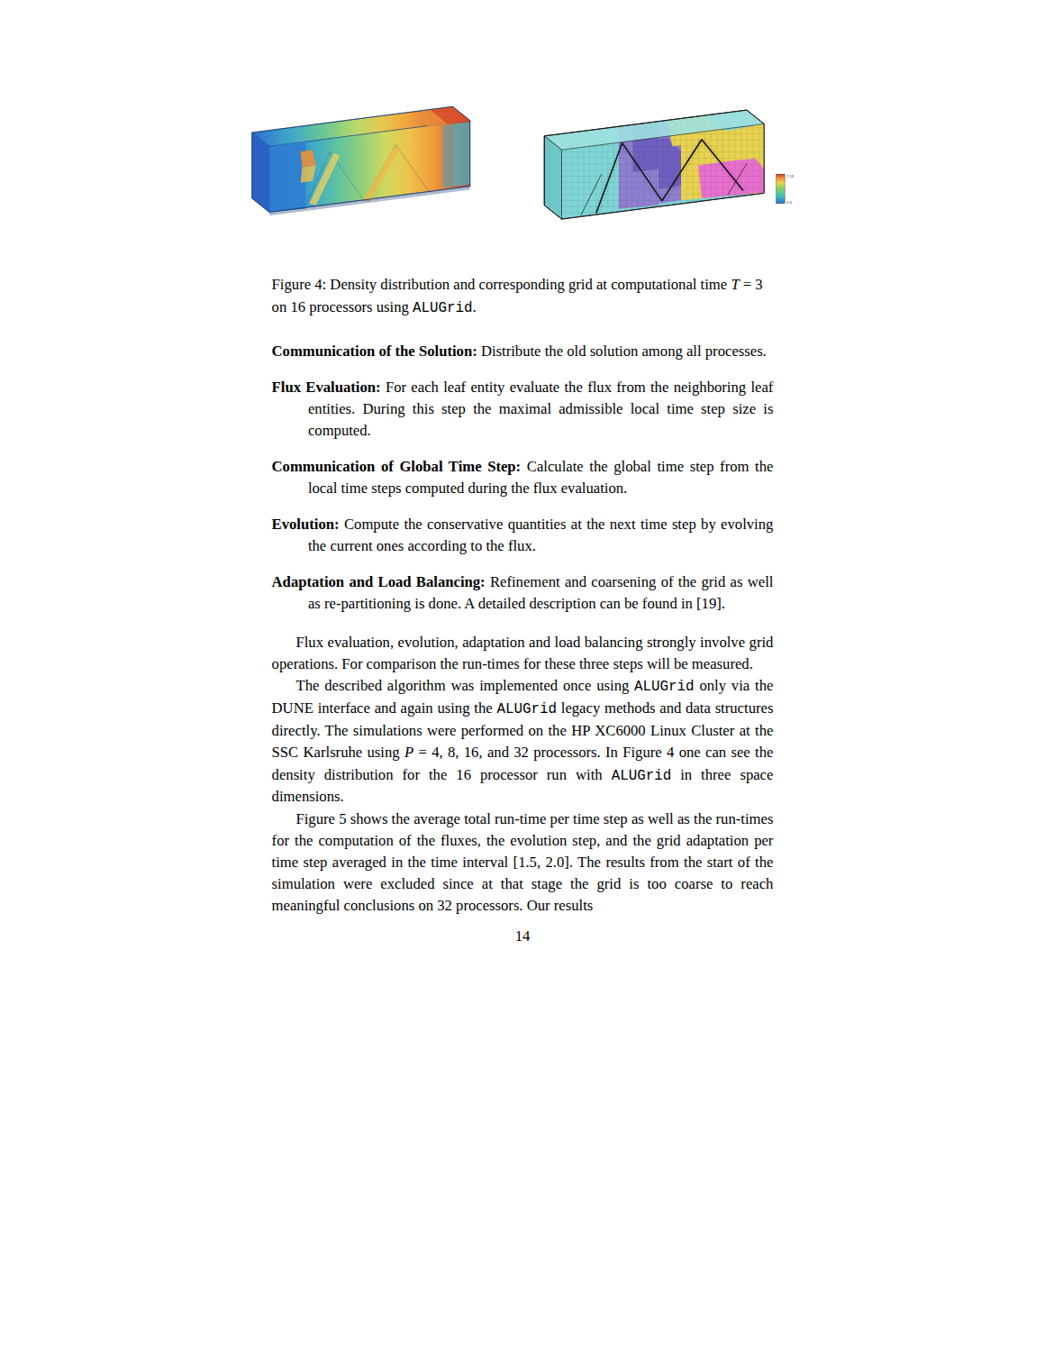7.13 0.3
Figure 4: Density distribution and corresponding grid at computational time T = 3 on 16 processors using ALUGrid.
Communication of the Solution:
Distribute the old solution among all processes.
Flux Evaluation:
For each leaf entity evaluate the flux from the neighboring leaf entities. During this step the maximal admissible local time step size is computed.
Communication of Global Time Step:
Calculate the global time step from the local time steps computed during the flux evaluation.
Evolution:
Compute the conservative quantities at the next time step by evolving the current ones according to the flux.
Adaptation and Load Balancing:
Refinement and coarsening of the grid as well as re-partitioning is done. A detailed description can be found in [19].
Flux evaluation, evolution, adaptation and load balancing strongly involve grid operations. For comparison the run-times for these three steps will be measured.
The described algorithm was implemented once using ALUGrid only via the DUNE interface and again using the ALUGrid legacy methods and data structures directly. The simulations were performed on the HP XC6000 Linux Cluster at the SSC Karlsruhe using P = 4, 8, 16, and 32 processors. In Figure 4 one can see the density distribution for the 16 processor run with ALUGrid in three space dimensions.
Figure 5 shows the average total run-time per time step as well as the run-times for the computation of the fluxes, the evolution step, and the grid adaptation per time step averaged in the time interval [1.5, 2.0]. The results from the start of the simulation were excluded since at that stage the grid is too coarse to reach meaningful conclusions on 32 processors. Our results
14